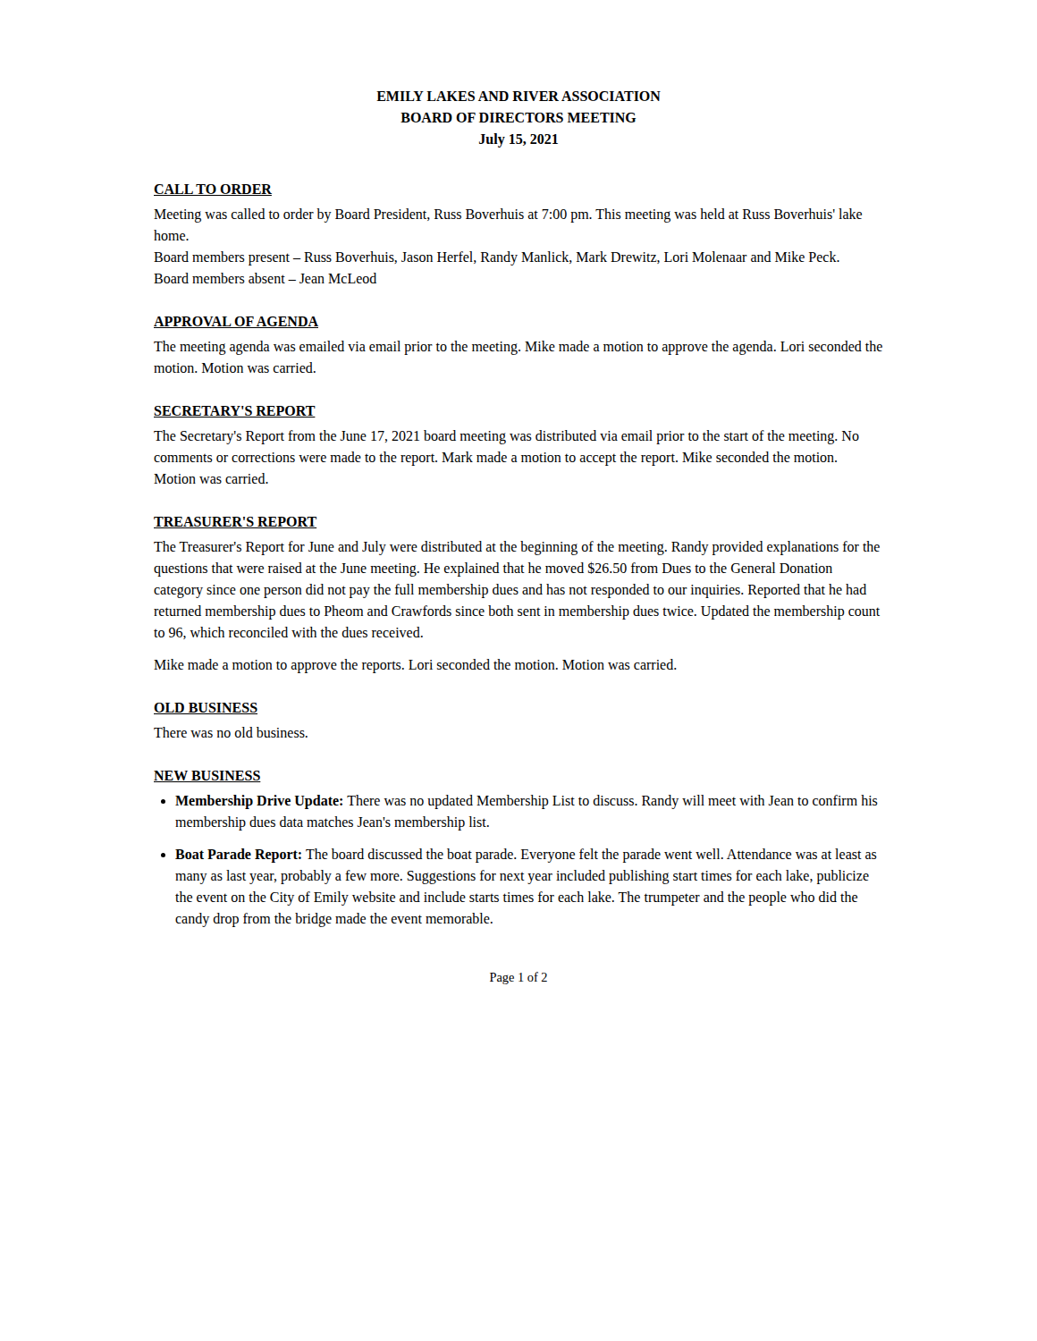EMILY LAKES AND RIVER ASSOCIATION
BOARD OF DIRECTORS MEETING
July 15, 2021
CALL TO ORDER
Meeting was called to order by Board President, Russ Boverhuis at 7:00 pm. This meeting was held at Russ Boverhuis' lake home.
Board members present – Russ Boverhuis, Jason Herfel, Randy Manlick, Mark Drewitz, Lori Molenaar and Mike Peck.
Board members absent – Jean McLeod
APPROVAL OF AGENDA
The meeting agenda was emailed via email prior to the meeting. Mike made a motion to approve the agenda. Lori seconded the motion. Motion was carried.
SECRETARY'S REPORT
The Secretary's Report from the June 17, 2021 board meeting was distributed via email prior to the start of the meeting. No comments or corrections were made to the report. Mark made a motion to accept the report. Mike seconded the motion. Motion was carried.
TREASURER'S REPORT
The Treasurer's Report for June and July were distributed at the beginning of the meeting. Randy provided explanations for the questions that were raised at the June meeting. He explained that he moved $26.50 from Dues to the General Donation category since one person did not pay the full membership dues and has not responded to our inquiries. Reported that he had returned membership dues to Pheom and Crawfords since both sent in membership dues twice. Updated the membership count to 96, which reconciled with the dues received.
Mike made a motion to approve the reports. Lori seconded the motion. Motion was carried.
OLD BUSINESS
There was no old business.
NEW BUSINESS
Membership Drive Update: There was no updated Membership List to discuss. Randy will meet with Jean to confirm his membership dues data matches Jean's membership list.
Boat Parade Report: The board discussed the boat parade. Everyone felt the parade went well. Attendance was at least as many as last year, probably a few more. Suggestions for next year included publishing start times for each lake, publicize the event on the City of Emily website and include starts times for each lake. The trumpeter and the people who did the candy drop from the bridge made the event memorable.
Page 1 of 2